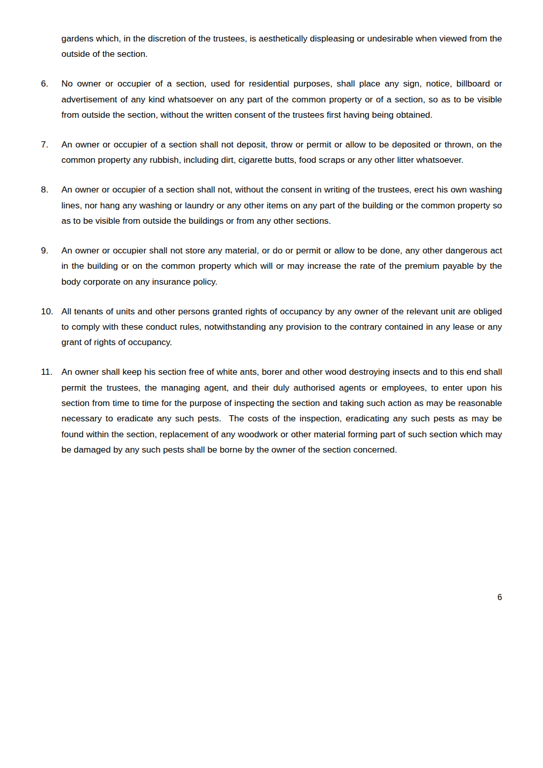gardens which, in the discretion of the trustees, is aesthetically displeasing or undesirable when viewed from the outside of the section.
No owner or occupier of a section, used for residential purposes, shall place any sign, notice, billboard or advertisement of any kind whatsoever on any part of the common property or of a section, so as to be visible from outside the section, without the written consent of the trustees first having being obtained.
An owner or occupier of a section shall not deposit, throw or permit or allow to be deposited or thrown, on the common property any rubbish, including dirt, cigarette butts, food scraps or any other litter whatsoever.
An owner or occupier of a section shall not, without the consent in writing of the trustees, erect his own washing lines, nor hang any washing or laundry or any other items on any part of the building or the common property so as to be visible from outside the buildings or from any other sections.
An owner or occupier shall not store any material, or do or permit or allow to be done, any other dangerous act in the building or on the common property which will or may increase the rate of the premium payable by the body corporate on any insurance policy.
All tenants of units and other persons granted rights of occupancy by any owner of the relevant unit are obliged to comply with these conduct rules, notwithstanding any provision to the contrary contained in any lease or any grant of rights of occupancy.
An owner shall keep his section free of white ants, borer and other wood destroying insects and to this end shall permit the trustees, the managing agent, and their duly authorised agents or employees, to enter upon his section from time to time for the purpose of inspecting the section and taking such action as may be reasonable necessary to eradicate any such pests. The costs of the inspection, eradicating any such pests as may be found within the section, replacement of any woodwork or other material forming part of such section which may be damaged by any such pests shall be borne by the owner of the section concerned.
6